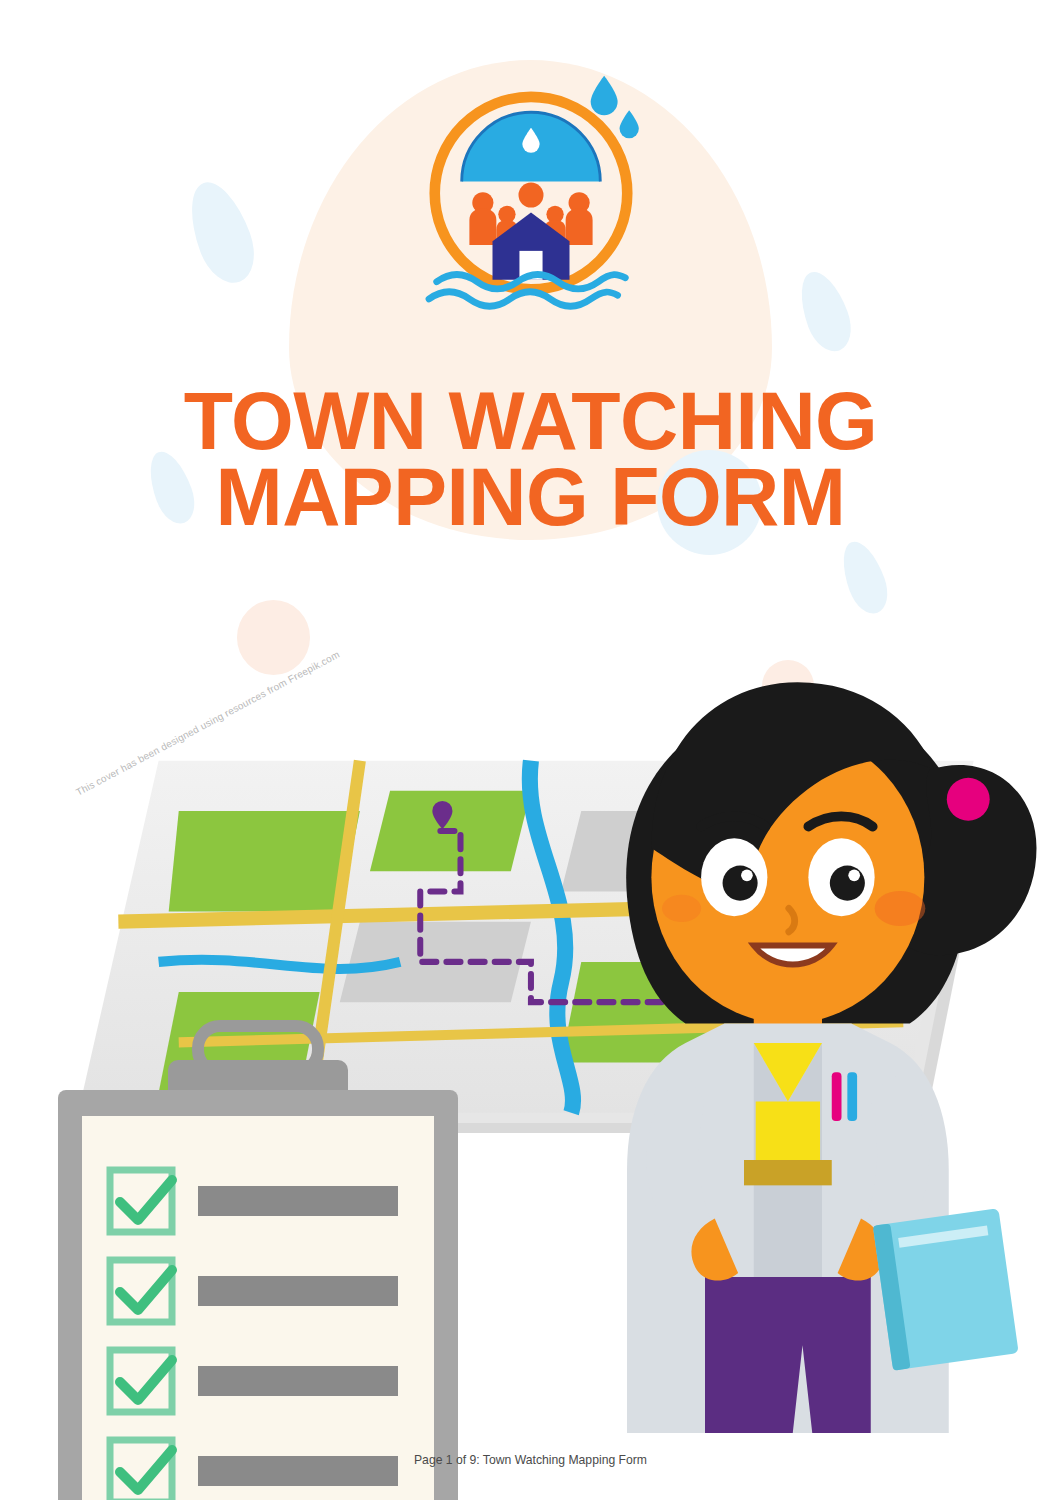Town Watching Mapping Form
This cover has been designed using resources from Freepik.com
Page 1 of 9: Town Watching Mapping Form